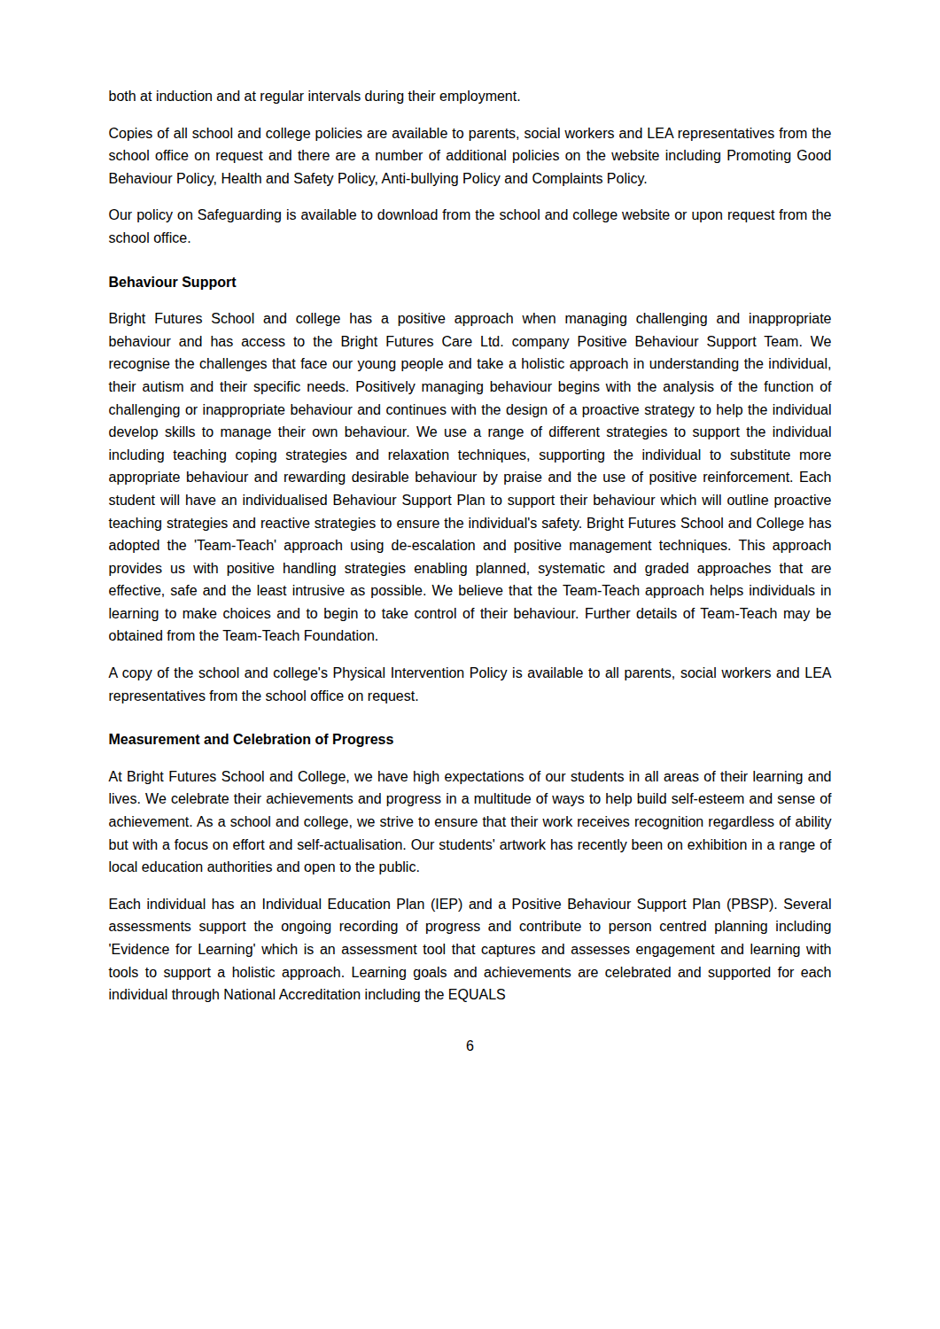both at induction and at regular intervals during their employment.
Copies of all school and college policies are available to parents, social workers and LEA representatives from the school office on request and there are a number of additional policies on the website including Promoting Good Behaviour Policy, Health and Safety Policy, Anti-bullying Policy and Complaints Policy.
Our policy on Safeguarding is available to download from the school and college website or upon request from the school office.
Behaviour Support
Bright Futures School and college has a positive approach when managing challenging and inappropriate behaviour and has access to the Bright Futures Care Ltd. company Positive Behaviour Support Team. We recognise the challenges that face our young people and take a holistic approach in understanding the individual, their autism and their specific needs. Positively managing behaviour begins with the analysis of the function of challenging or inappropriate behaviour and continues with the design of a proactive strategy to help the individual develop skills to manage their own behaviour. We use a range of different strategies to support the individual including teaching coping strategies and relaxation techniques, supporting the individual to substitute more appropriate behaviour and rewarding desirable behaviour by praise and the use of positive reinforcement. Each student will have an individualised Behaviour Support Plan to support their behaviour which will outline proactive teaching strategies and reactive strategies to ensure the individual's safety. Bright Futures School and College has adopted the 'Team-Teach' approach using de-escalation and positive management techniques. This approach provides us with positive handling strategies enabling planned, systematic and graded approaches that are effective, safe and the least intrusive as possible. We believe that the Team-Teach approach helps individuals in learning to make choices and to begin to take control of their behaviour. Further details of Team-Teach may be obtained from the Team-Teach Foundation.
A copy of the school and college's Physical Intervention Policy is available to all parents, social workers and LEA representatives from the school office on request.
Measurement and Celebration of Progress
At Bright Futures School and College, we have high expectations of our students in all areas of their learning and lives. We celebrate their achievements and progress in a multitude of ways to help build self-esteem and sense of achievement. As a school and college, we strive to ensure that their work receives recognition regardless of ability but with a focus on effort and self-actualisation. Our students' artwork has recently been on exhibition in a range of local education authorities and open to the public.
Each individual has an Individual Education Plan (IEP) and a Positive Behaviour Support Plan (PBSP). Several assessments support the ongoing recording of progress and contribute to person centred planning including 'Evidence for Learning' which is an assessment tool that captures and assesses engagement and learning with tools to support a holistic approach. Learning goals and achievements are celebrated and supported for each individual through National Accreditation including the EQUALS
6